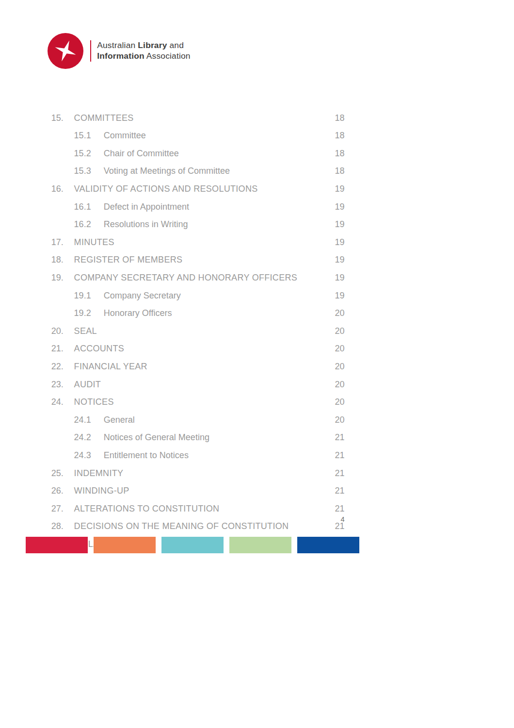Australian Library and
Information Association
15. COMMITTEES 18
15.1 Committee 18
15.2 Chair of Committee 18
15.3 Voting at Meetings of Committee 18
16. VALIDITY OF ACTIONS AND RESOLUTIONS 19
16.1 Defect in Appointment 19
16.2 Resolutions in Writing 19
17. MINUTES 19
18. REGISTER OF MEMBERS 19
19. COMPANY SECRETARY AND HONORARY OFFICERS 19
19.1 Company Secretary 19
19.2 Honorary Officers 20
20. SEAL 20
21. ACCOUNTS 20
22. FINANCIAL YEAR 20
23. AUDIT 20
24. NOTICES 20
24.1 General 20
24.2 Notices of General Meeting 21
24.3 Entitlement to Notices 21
25. INDEMNITY 21
26. WINDING-UP 21
27. ALTERATIONS TO CONSTITUTION 21
28. DECISIONS ON THE MEANING OF CONSTITUTION 21
29. BY-LAWS 22
4